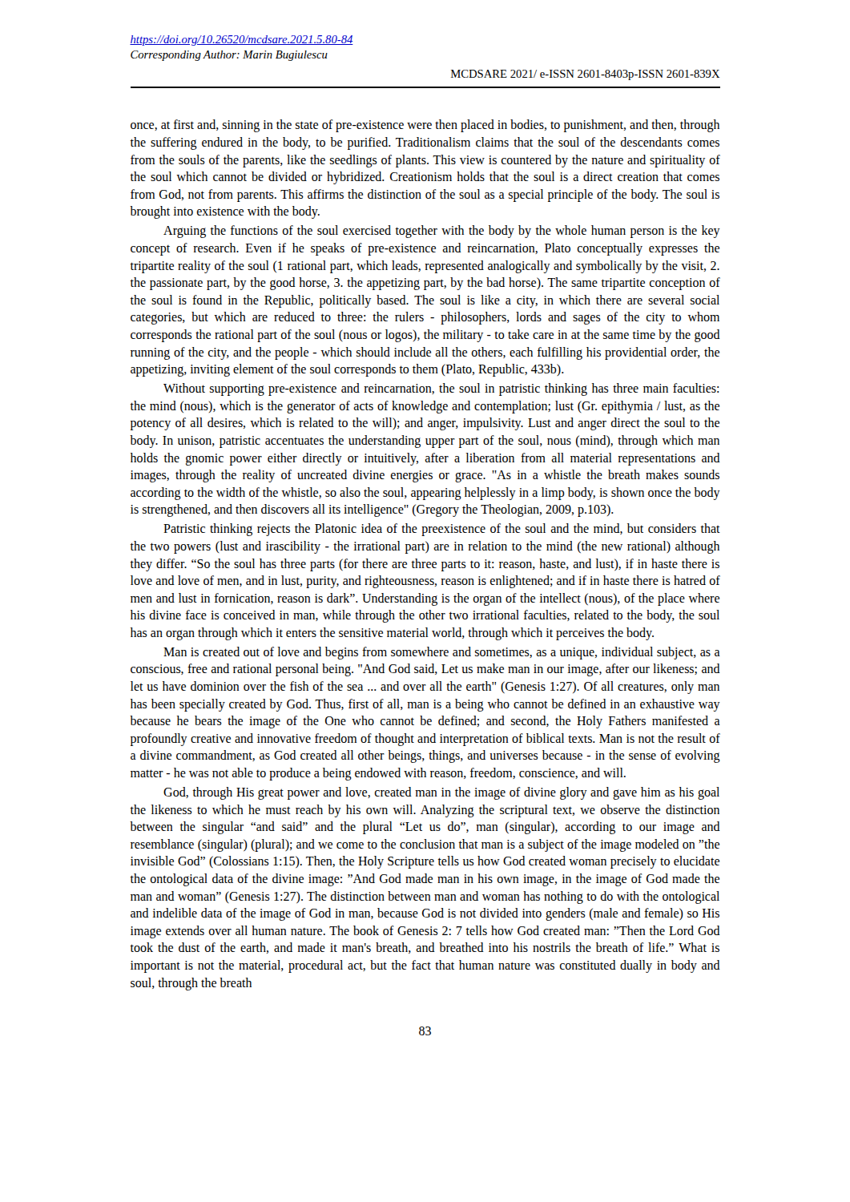https://doi.org/10.26520/mcdsare.2021.5.80-84
Corresponding Author: Marin Bugiulescu
MCDSARE 2021/ e-ISSN 2601-8403p-ISSN 2601-839X
once, at first and, sinning in the state of pre-existence were then placed in bodies, to punishment, and then, through the suffering endured in the body, to be purified. Traditionalism claims that the soul of the descendants comes from the souls of the parents, like the seedlings of plants. This view is countered by the nature and spirituality of the soul which cannot be divided or hybridized. Creationism holds that the soul is a direct creation that comes from God, not from parents. This affirms the distinction of the soul as a special principle of the body. The soul is brought into existence with the body.
Arguing the functions of the soul exercised together with the body by the whole human person is the key concept of research. Even if he speaks of pre-existence and reincarnation, Plato conceptually expresses the tripartite reality of the soul (1 rational part, which leads, represented analogically and symbolically by the visit, 2. the passionate part, by the good horse, 3. the appetizing part, by the bad horse). The same tripartite conception of the soul is found in the Republic, politically based. The soul is like a city, in which there are several social categories, but which are reduced to three: the rulers - philosophers, lords and sages of the city to whom corresponds the rational part of the soul (nous or logos), the military - to take care in at the same time by the good running of the city, and the people - which should include all the others, each fulfilling his providential order, the appetizing, inviting element of the soul corresponds to them (Plato, Republic, 433b).
Without supporting pre-existence and reincarnation, the soul in patristic thinking has three main faculties: the mind (nous), which is the generator of acts of knowledge and contemplation; lust (Gr. epithymia / lust, as the potency of all desires, which is related to the will); and anger, impulsivity. Lust and anger direct the soul to the body. In unison, patristic accentuates the understanding upper part of the soul, nous (mind), through which man holds the gnomic power either directly or intuitively, after a liberation from all material representations and images, through the reality of uncreated divine energies or grace. "As in a whistle the breath makes sounds according to the width of the whistle, so also the soul, appearing helplessly in a limp body, is shown once the body is strengthened, and then discovers all its intelligence" (Gregory the Theologian, 2009, p.103).
Patristic thinking rejects the Platonic idea of the preexistence of the soul and the mind, but considers that the two powers (lust and irascibility - the irrational part) are in relation to the mind (the new rational) although they differ. “So the soul has three parts (for there are three parts to it: reason, haste, and lust), if in haste there is love and love of men, and in lust, purity, and righteousness, reason is enlightened; and if in haste there is hatred of men and lust in fornication, reason is dark”. Understanding is the organ of the intellect (nous), of the place where his divine face is conceived in man, while through the other two irrational faculties, related to the body, the soul has an organ through which it enters the sensitive material world, through which it perceives the body.
Man is created out of love and begins from somewhere and sometimes, as a unique, individual subject, as a conscious, free and rational personal being. "And God said, Let us make man in our image, after our likeness; and let us have dominion over the fish of the sea ... and over all the earth" (Genesis 1:27). Of all creatures, only man has been specially created by God. Thus, first of all, man is a being who cannot be defined in an exhaustive way because he bears the image of the One who cannot be defined; and second, the Holy Fathers manifested a profoundly creative and innovative freedom of thought and interpretation of biblical texts. Man is not the result of a divine commandment, as God created all other beings, things, and universes because - in the sense of evolving matter - he was not able to produce a being endowed with reason, freedom, conscience, and will.
God, through His great power and love, created man in the image of divine glory and gave him as his goal the likeness to which he must reach by his own will. Analyzing the scriptural text, we observe the distinction between the singular “and said” and the plural “Let us do”, man (singular), according to our image and resemblance (singular) (plural); and we come to the conclusion that man is a subject of the image modeled on ”the invisible God” (Colossians 1:15). Then, the Holy Scripture tells us how God created woman precisely to elucidate the ontological data of the divine image: ”And God made man in his own image, in the image of God made the man and woman” (Genesis 1:27). The distinction between man and woman has nothing to do with the ontological and indelible data of the image of God in man, because God is not divided into genders (male and female) so His image extends over all human nature. The book of Genesis 2: 7 tells how God created man: ”Then the Lord God took the dust of the earth, and made it man's breath, and breathed into his nostrils the breath of life.” What is important is not the material, procedural act, but the fact that human nature was constituted dually in body and soul, through the breath
83